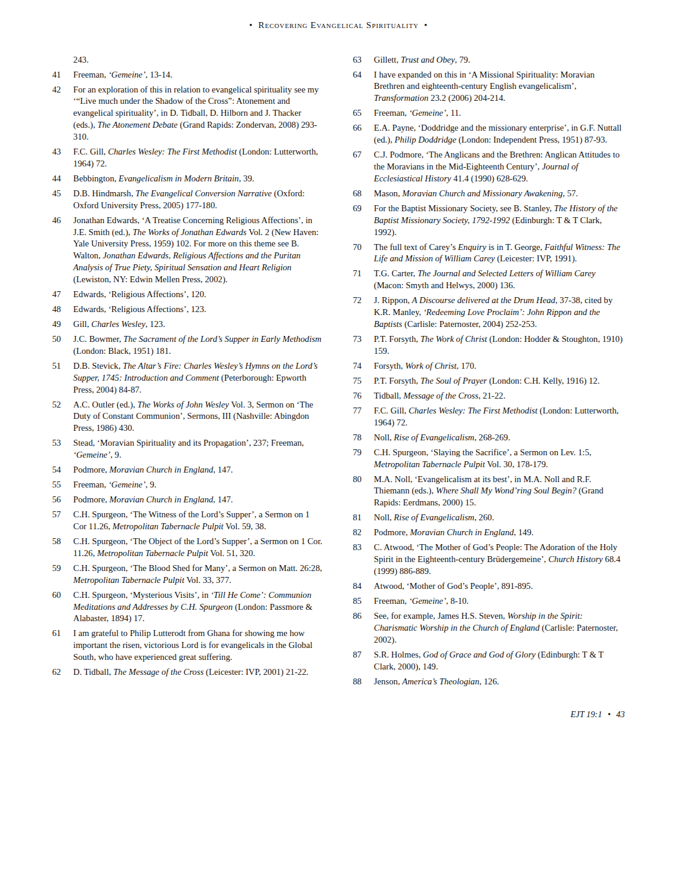•Recovering Evangelical Spirituality•
243.
41 Freeman, ‘Gemeine’, 13-14.
42 For an exploration of this in relation to evangelical spirituality see my ‘“Live much under the Shadow of the Cross”: Atonement and evangelical spirituality’, in D. Tidball, D. Hilborn and J. Thacker (eds.), The Atonement Debate (Grand Rapids: Zondervan, 2008) 293-310.
43 F.C. Gill, Charles Wesley: The First Methodist (London: Lutterworth, 1964) 72.
44 Bebbington, Evangelicalism in Modern Britain, 39.
45 D.B. Hindmarsh, The Evangelical Conversion Narrative (Oxford: Oxford University Press, 2005) 177-180.
46 Jonathan Edwards, ‘A Treatise Concerning Religious Affections’, in J.E. Smith (ed.), The Works of Jonathan Edwards Vol. 2 (New Haven: Yale University Press, 1959) 102. For more on this theme see B. Walton, Jonathan Edwards, Religious Affections and the Puritan Analysis of True Piety, Spiritual Sensation and Heart Religion (Lewiston, NY: Edwin Mellen Press, 2002).
47 Edwards, ‘Religious Affections’, 120.
48 Edwards, ‘Religious Affections’, 123.
49 Gill, Charles Wesley, 123.
50 J.C. Bowmer, The Sacrament of the Lord’s Supper in Early Methodism (London: Black, 1951) 181.
51 D.B. Stevick, The Altar’s Fire: Charles Wesley’s Hymns on the Lord’s Supper, 1745: Introduction and Comment (Peterborough: Epworth Press, 2004) 84-87.
52 A.C. Outler (ed.), The Works of John Wesley Vol. 3, Sermon on ‘The Duty of Constant Communion’, Sermons, III (Nashville: Abingdon Press, 1986) 430.
53 Stead, ‘Moravian Spirituality and its Propagation’, 237; Freeman, ‘Gemeine’, 9.
54 Podmore, Moravian Church in England, 147.
55 Freeman, ‘Gemeine’, 9.
56 Podmore, Moravian Church in England, 147.
57 C.H. Spurgeon, ‘The Witness of the Lord’s Supper’, a Sermon on 1 Cor 11.26, Metropolitan Tabernacle Pulpit Vol. 59, 38.
58 C.H. Spurgeon, ‘The Object of the Lord’s Supper’, a Sermon on 1 Cor. 11.26, Metropolitan Tabernacle Pulpit Vol. 51, 320.
59 C.H. Spurgeon, ‘The Blood Shed for Many’, a Sermon on Matt. 26:28, Metropolitan Tabernacle Pulpit Vol. 33, 377.
60 C.H. Spurgeon, ‘Mysterious Visits’, in ‘Till He Come’: Communion Meditations and Addresses by C.H. Spurgeon (London: Passmore & Alabaster, 1894) 17.
61 I am grateful to Philip Lutterodt from Ghana for showing me how important the risen, victorious Lord is for evangelicals in the Global South, who have experienced great suffering.
62 D. Tidball, The Message of the Cross (Leicester: IVP, 2001) 21-22.
63 Gillett, Trust and Obey, 79.
64 I have expanded on this in ‘A Missional Spirituality: Moravian Brethren and eighteenth-century English evangelicalism’, Transformation 23.2 (2006) 204-214.
65 Freeman, ‘Gemeine’, 11.
66 E.A. Payne, ‘Doddridge and the missionary enterprise’, in G.F. Nuttall (ed.), Philip Doddridge (London: Independent Press, 1951) 87-93.
67 C.J. Podmore, ‘The Anglicans and the Brethren: Anglican Attitudes to the Moravians in the Mid-Eighteenth Century’, Journal of Ecclesiastical History 41.4 (1990) 628-629.
68 Mason, Moravian Church and Missionary Awakening, 57.
69 For the Baptist Missionary Society, see B. Stanley, The History of the Baptist Missionary Society, 1792-1992 (Edinburgh: T & T Clark, 1992).
70 The full text of Carey’s Enquiry is in T. George, Faithful Witness: The Life and Mission of William Carey (Leicester: IVP, 1991).
71 T.G. Carter, The Journal and Selected Letters of William Carey (Macon: Smyth and Helwys, 2000) 136.
72 J. Rippon, A Discourse delivered at the Drum Head, 37-38, cited by K.R. Manley, ‘Redeeming Love Proclaim’: John Rippon and the Baptists (Carlisle: Paternoster, 2004) 252-253.
73 P.T. Forsyth, The Work of Christ (London: Hodder & Stoughton, 1910) 159.
74 Forsyth, Work of Christ, 170.
75 P.T. Forsyth, The Soul of Prayer (London: C.H. Kelly, 1916) 12.
76 Tidball, Message of the Cross, 21-22.
77 F.C. Gill, Charles Wesley: The First Methodist (London: Lutterworth, 1964) 72.
78 Noll, Rise of Evangelicalism, 268-269.
79 C.H. Spurgeon, ‘Slaying the Sacrifice’, a Sermon on Lev. 1:5, Metropolitan Tabernacle Pulpit Vol. 30, 178-179.
80 M.A. Noll, ‘Evangelicalism at its best’, in M.A. Noll and R.F. Thiemann (eds.), Where Shall My Wond’ring Soul Begin? (Grand Rapids: Eerdmans, 2000) 15.
81 Noll, Rise of Evangelicalism, 260.
82 Podmore, Moravian Church in England, 149.
83 C. Atwood, ‘The Mother of God’s People: The Adoration of the Holy Spirit in the Eighteenth-century Brüdergemeine’, Church History 68.4 (1999) 886-889.
84 Atwood, ‘Mother of God’s People’, 891-895.
85 Freeman, ‘Gemeine’, 8-10.
86 See, for example, James H.S. Steven, Worship in the Spirit: Charismatic Worship in the Church of England (Carlisle: Paternoster, 2002).
87 S.R. Holmes, God of Grace and God of Glory (Edinburgh: T & T Clark, 2000), 149.
88 Jenson, America’s Theologian, 126.
EJT 19:1 • 43